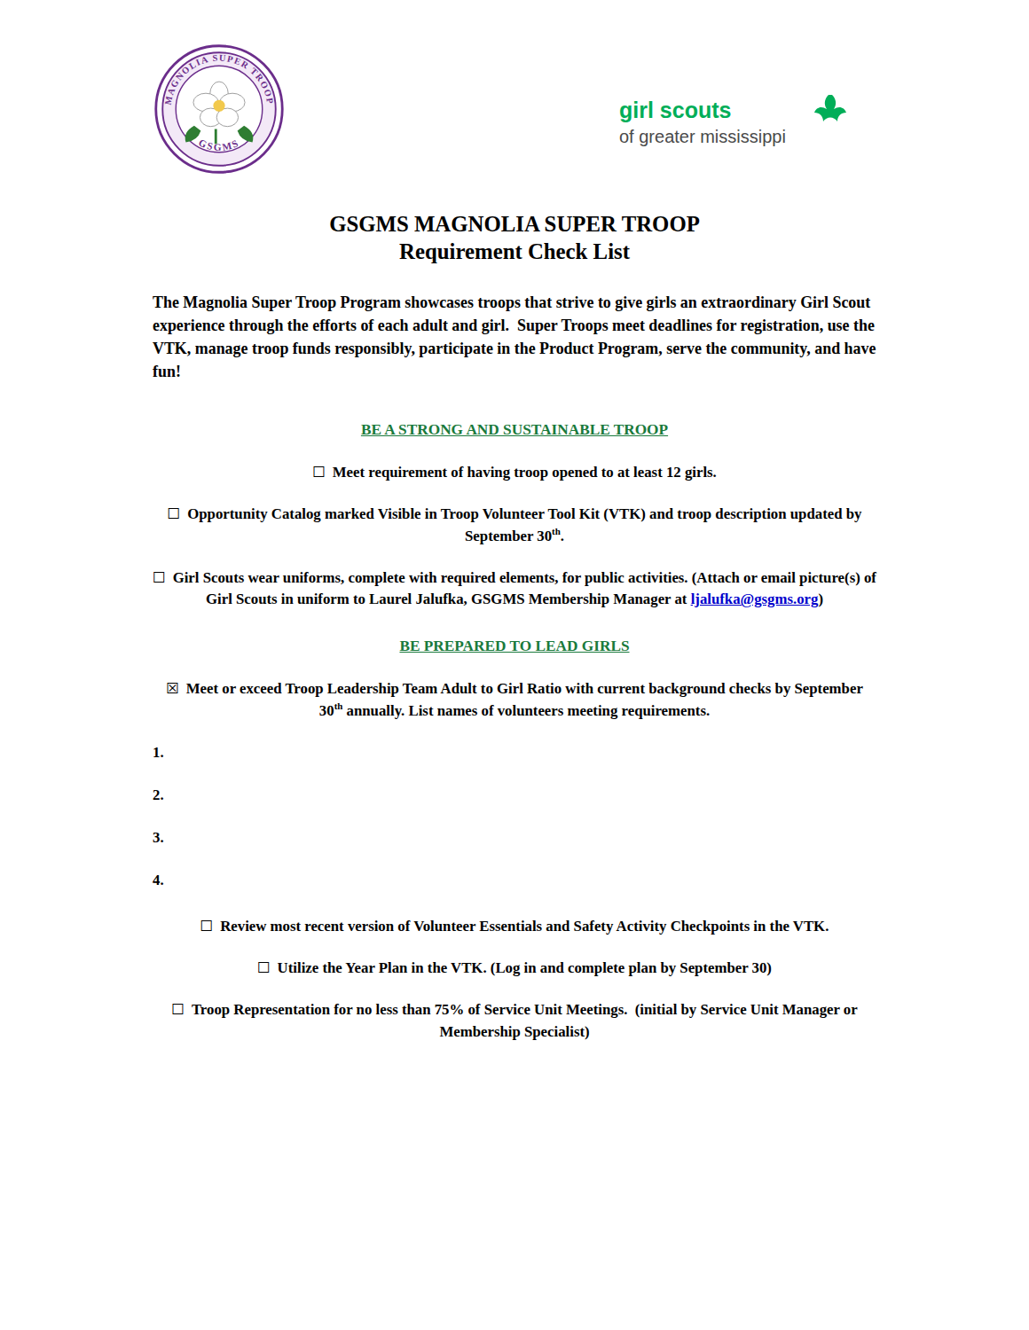MAGNOLIA SUPER TROOP GSGMS
girl scouts of greater mississippi
GSGMS MAGNOLIA SUPER TROOPRequirement Check List
The Magnolia Super Troop Program showcases troops that strive to give girls an extraordinary Girl Scout experience through the efforts of each adult and girl. Super Troops meet deadlines for registration, use the VTK, manage troop funds responsibly, participate in the Product Program, serve the community, and have fun!
BE A STRONG AND SUSTAINABLE TROOP
Meet requirement of having troop opened to at least 12 girls.
Opportunity Catalog marked Visible in Troop Volunteer Tool Kit (VTK) and troop description updated by September 30th.
Girl Scouts wear uniforms, complete with required elements, for public activities. (Attach or email picture(s) of Girl Scouts in uniform to Laurel Jalufka, GSGMS Membership Manager at ljalufka@gsgms.org)
BE PREPARED TO LEAD GIRLS
Meet or exceed Troop Leadership Team Adult to Girl Ratio with current background checks by September 30th annually. List names of volunteers meeting requirements.
Review most recent version of Volunteer Essentials and Safety Activity Checkpoints in the VTK.
Utilize the Year Plan in the VTK. (Log in and complete plan by September 30)
Troop Representation for no less than 75% of Service Unit Meetings. (initial by Service Unit Manager or Membership Specialist)